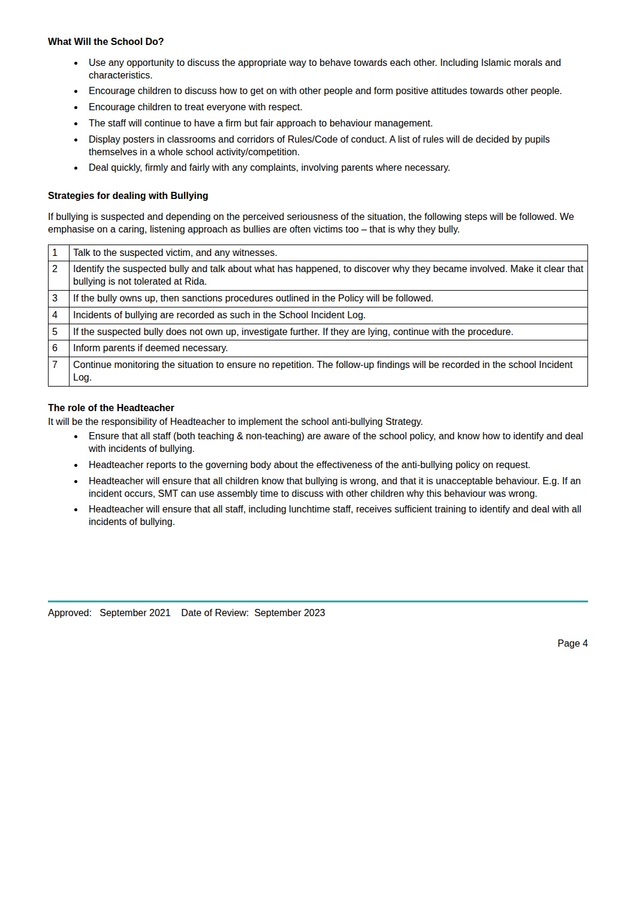What Will the School Do?
Use any opportunity to discuss the appropriate way to behave towards each other. Including Islamic morals and characteristics.
Encourage children to discuss how to get on with other people and form positive attitudes towards other people.
Encourage children to treat everyone with respect.
The staff will continue to have a firm but fair approach to behaviour management.
Display posters in classrooms and corridors of Rules/Code of conduct. A list of rules will de decided by pupils themselves in a whole school activity/competition.
Deal quickly, firmly and fairly with any complaints, involving parents where necessary.
Strategies for dealing with Bullying
If bullying is suspected and depending on the perceived seriousness of the situation, the following steps will be followed. We emphasise on a caring, listening approach as bullies are often victims too – that is why they bully.
| 1 | Talk to the suspected victim, and any witnesses. |
| 2 | Identify the suspected bully and talk about what has happened, to discover why they became involved. Make it clear that bullying is not tolerated at Rida. |
| 3 | If the bully owns up, then sanctions procedures outlined in the Policy will be followed. |
| 4 | Incidents of bullying are recorded as such in the School Incident Log. |
| 5 | If the suspected bully does not own up, investigate further. If they are lying, continue with the procedure. |
| 6 | Inform parents if deemed necessary. |
| 7 | Continue monitoring the situation to ensure no repetition. The follow-up findings will be recorded in the school Incident Log. |
The role of the Headteacher
It will be the responsibility of Headteacher to implement the school anti-bullying Strategy.
Ensure that all staff (both teaching & non-teaching) are aware of the school policy, and know how to identify and deal with incidents of bullying.
Headteacher reports to the governing body about the effectiveness of the anti-bullying policy on request.
Headteacher will ensure that all children know that bullying is wrong, and that it is unacceptable behaviour. E.g. If an incident occurs, SMT can use assembly time to discuss with other children why this behaviour was wrong.
Headteacher will ensure that all staff, including lunchtime staff, receives sufficient training to identify and deal with all incidents of bullying.
Approved: September 2021 Date of Review: September 2023
Page 4